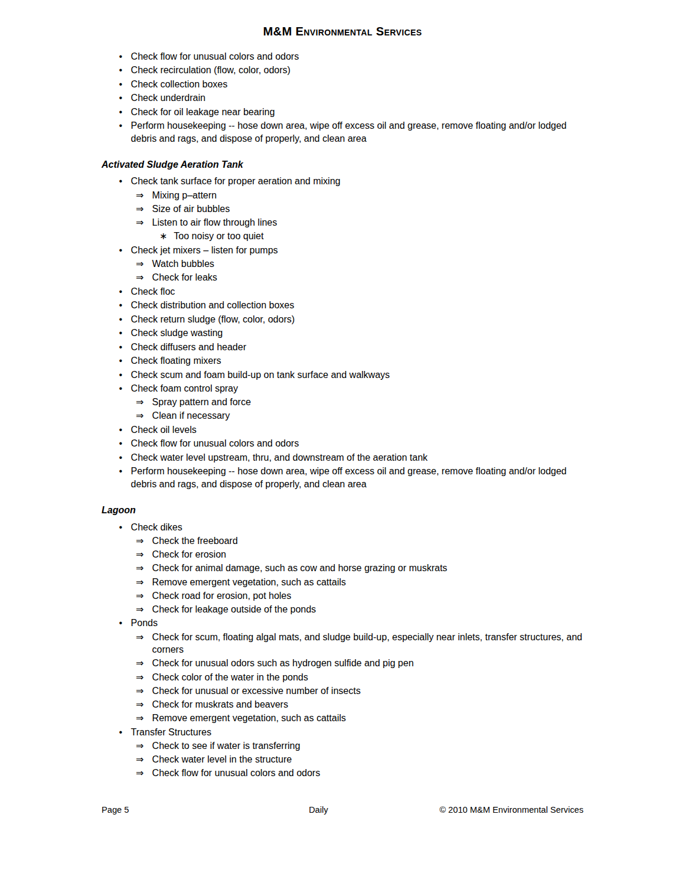M&M Environmental Services
Check flow for unusual colors and odors
Check recirculation (flow, color, odors)
Check collection boxes
Check underdrain
Check for oil leakage near bearing
Perform housekeeping -- hose down area, wipe off excess oil and grease, remove floating and/or lodged debris and rags, and dispose of properly, and clean area
Activated Sludge Aeration Tank
Check tank surface for proper aeration and mixing
Mixing p–attern
Size of air bubbles
Listen to air flow through lines
Too noisy or too quiet
Check jet mixers – listen for pumps
Watch bubbles
Check for leaks
Check floc
Check distribution and collection boxes
Check return sludge (flow, color, odors)
Check sludge wasting
Check diffusers and header
Check floating mixers
Check scum and foam build-up on tank surface and walkways
Check foam control spray
Spray pattern and force
Clean if necessary
Check oil levels
Check flow for unusual colors and odors
Check water level upstream, thru, and downstream of the aeration tank
Perform housekeeping -- hose down area, wipe off excess oil and grease, remove floating and/or lodged debris and rags, and dispose of properly, and clean area
Lagoon
Check dikes
Check the freeboard
Check for erosion
Check for animal damage, such as cow and horse grazing or muskrats
Remove emergent vegetation, such as cattails
Check road for erosion, pot holes
Check for leakage outside of the ponds
Ponds
Check for scum, floating algal mats, and sludge build-up, especially near inlets, transfer structures, and corners
Check for unusual odors such as hydrogen sulfide and pig pen
Check color of the water in the ponds
Check for unusual or excessive number of insects
Check for muskrats and beavers
Remove emergent vegetation, such as cattails
Transfer Structures
Check to see if water is transferring
Check water level in the structure
Check flow for unusual colors and odors
Page 5
Daily
© 2010 M&M Environmental Services